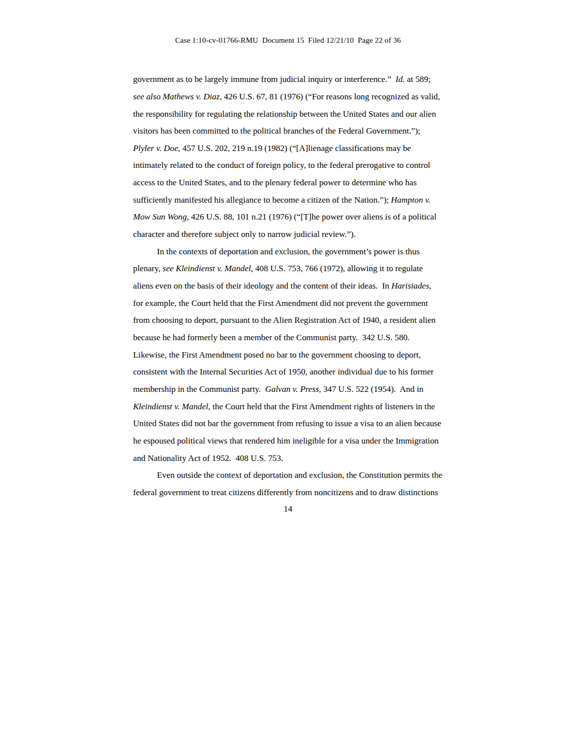Case 1:10-cv-01766-RMU Document 15 Filed 12/21/10 Page 22 of 36
government as to be largely immune from judicial inquiry or interference.” Id. at 589; see also Mathews v. Diaz, 426 U.S. 67, 81 (1976) (“For reasons long recognized as valid, the responsibility for regulating the relationship between the United States and our alien visitors has been committed to the political branches of the Federal Government.”); Plyler v. Doe, 457 U.S. 202, 219 n.19 (1982) (“[A]lienage classifications may be intimately related to the conduct of foreign policy, to the federal prerogative to control access to the United States, and to the plenary federal power to determine who has sufficiently manifested his allegiance to become a citizen of the Nation.”); Hampton v. Mow Sun Wong, 426 U.S. 88, 101 n.21 (1976) (“[T]he power over aliens is of a political character and therefore subject only to narrow judicial review.”).
In the contexts of deportation and exclusion, the government’s power is thus plenary, see Kleindienst v. Mandel, 408 U.S. 753, 766 (1972), allowing it to regulate aliens even on the basis of their ideology and the content of their ideas. In Harisiades, for example, the Court held that the First Amendment did not prevent the government from choosing to deport, pursuant to the Alien Registration Act of 1940, a resident alien because he had formerly been a member of the Communist party. 342 U.S. 580. Likewise, the First Amendment posed no bar to the government choosing to deport, consistent with the Internal Securities Act of 1950, another individual due to his former membership in the Communist party. Galvan v. Press, 347 U.S. 522 (1954). And in Kleindienst v. Mandel, the Court held that the First Amendment rights of listeners in the United States did not bar the government from refusing to issue a visa to an alien because he espoused political views that rendered him ineligible for a visa under the Immigration and Nationality Act of 1952. 408 U.S. 753.
Even outside the context of deportation and exclusion, the Constitution permits the federal government to treat citizens differently from noncitizens and to draw distinctions
14